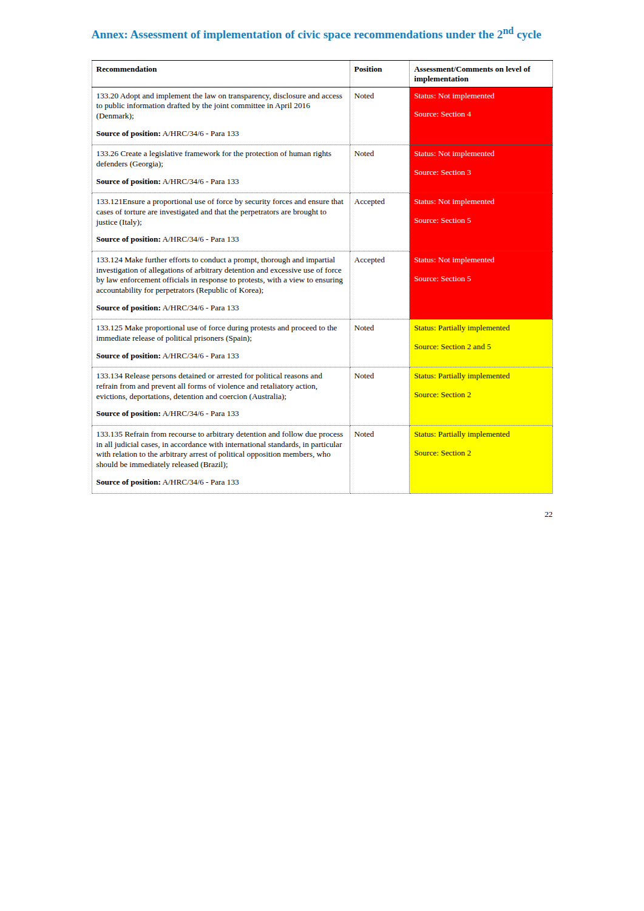Annex: Assessment of implementation of civic space recommendations under the 2nd cycle
| Recommendation | Position | Assessment/Comments on level of implementation |
| --- | --- | --- |
| 133.20 Adopt and implement the law on transparency, disclosure and access to public information drafted by the joint committee in April 2016 (Denmark); Source of position: A/HRC/34/6 - Para 133 | Noted | Status: Not implemented Source: Section 4 |
| 133.26 Create a legislative framework for the protection of human rights defenders (Georgia); Source of position: A/HRC/34/6 - Para 133 | Noted | Status: Not implemented Source: Section 3 |
| 133.121Ensure a proportional use of force by security forces and ensure that cases of torture are investigated and that the perpetrators are brought to justice (Italy); Source of position: A/HRC/34/6 - Para 133 | Accepted | Status: Not implemented Source: Section 5 |
| 133.124 Make further efforts to conduct a prompt, thorough and impartial investigation of allegations of arbitrary detention and excessive use of force by law enforcement officials in response to protests, with a view to ensuring accountability for perpetrators (Republic of Korea); Source of position: A/HRC/34/6 - Para 133 | Accepted | Status: Not implemented Source: Section 5 |
| 133.125 Make proportional use of force during protests and proceed to the immediate release of political prisoners (Spain); Source of position: A/HRC/34/6 - Para 133 | Noted | Status: Partially implemented Source: Section 2 and 5 |
| 133.134 Release persons detained or arrested for political reasons and refrain from and prevent all forms of violence and retaliatory action, evictions, deportations, detention and coercion (Australia); Source of position: A/HRC/34/6 - Para 133 | Noted | Status: Partially implemented Source: Section 2 |
| 133.135 Refrain from recourse to arbitrary detention and follow due process in all judicial cases, in accordance with international standards, in particular with relation to the arbitrary arrest of political opposition members, who should be immediately released (Brazil); Source of position: A/HRC/34/6 - Para 133 | Noted | Status: Partially implemented Source: Section 2 |
22